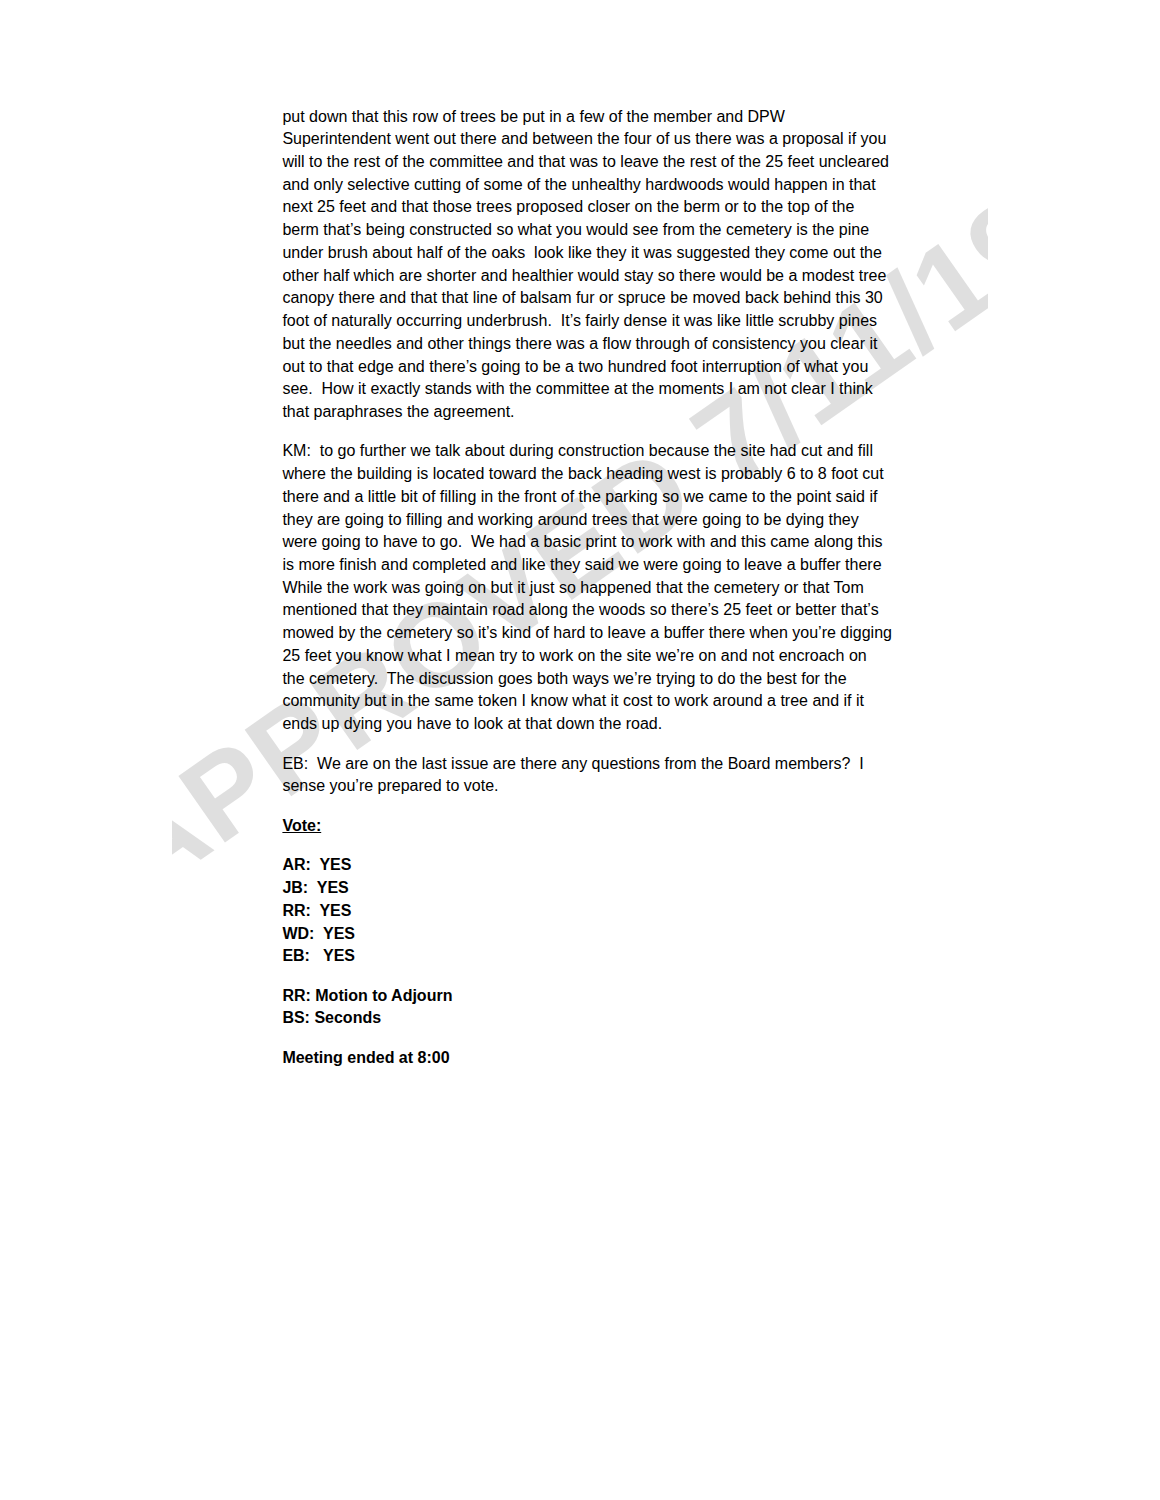APPROVED 7/11/19
put down that this row of trees be put in a few of the member and DPW Superintendent went out there and between the four of us there was a proposal if you will to the rest of the committee and that was to leave the rest of the 25 feet uncleared and only selective cutting of some of the unhealthy hardwoods would happen in that next 25 feet and that those trees proposed closer on the berm or to the top of the berm that’s being constructed so what you would see from the cemetery is the pine under brush about half of the oaks look like they it was suggested they come out the other half which are shorter and healthier would stay so there would be a modest tree canopy there and that that line of balsam fur or spruce be moved back behind this 30 foot of naturally occurring underbrush. It’s fairly dense it was like little scrubby pines but the needles and other things there was a flow through of consistency you clear it out to that edge and there’s going to be a two hundred foot interruption of what you see. How it exactly stands with the committee at the moments I am not clear I think that paraphrases the agreement.
KM: to go further we talk about during construction because the site had cut and fill where the building is located toward the back heading west is probably 6 to 8 foot cut there and a little bit of filling in the front of the parking so we came to the point said if they are going to filling and working around trees that were going to be dying they were going to have to go. We had a basic print to work with and this came along this is more finish and completed and like they said we were going to leave a buffer there While the work was going on but it just so happened that the cemetery or that Tom mentioned that they maintain road along the woods so there’s 25 feet or better that’s mowed by the cemetery so it’s kind of hard to leave a buffer there when you’re digging 25 feet you know what I mean try to work on the site we’re on and not encroach on the cemetery. The discussion goes both ways we’re trying to do the best for the community but in the same token I know what it cost to work around a tree and if it ends up dying you have to look at that down the road.
EB: We are on the last issue are there any questions from the Board members? I sense you’re prepared to vote.
Vote:
AR: YES
JB: YES
RR: YES
WD: YES
EB: YES
RR: Motion to Adjourn
BS: Seconds
Meeting ended at 8:00